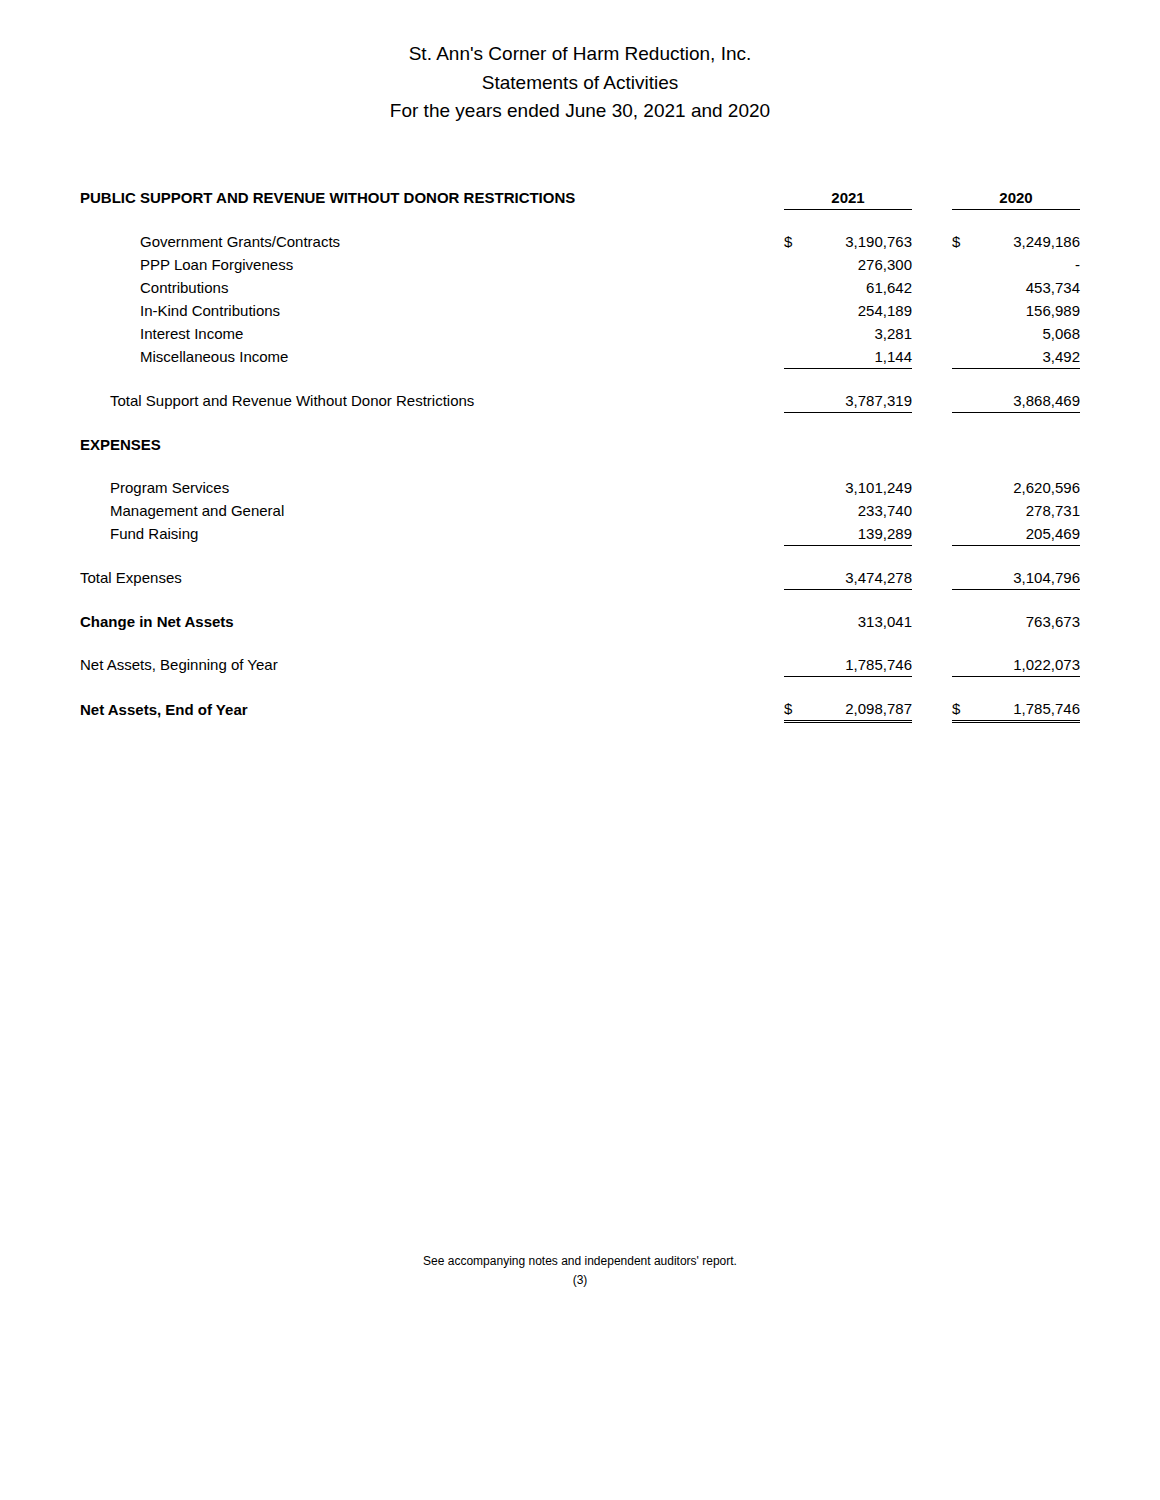St. Ann's Corner of Harm Reduction, Inc.
Statements of Activities
For the years ended June 30, 2021 and 2020
| PUBLIC SUPPORT AND REVENUE WITHOUT DONOR RESTRICTIONS | | 2021 | | 2020 |
| Government Grants/Contracts | | $ | 3,190,763 | | $ | 3,249,186 |
| PPP Loan Forgiveness | | | 276,300 | | | - |
| Contributions | | | 61,642 | | | 453,734 |
| In-Kind Contributions | | | 254,189 | | | 156,989 |
| Interest Income | | | 3,281 | | | 5,068 |
| Miscellaneous Income | | | 1,144 | | | 3,492 |
| Total Support and Revenue Without Donor Restrictions | | | 3,787,319 | | | 3,868,469 |
| EXPENSES | | | | | | |
| Program Services | | | 3,101,249 | | | 2,620,596 |
| Management and General | | | 233,740 | | | 278,731 |
| Fund Raising | | | 139,289 | | | 205,469 |
| Total Expenses | | | 3,474,278 | | | 3,104,796 |
| Change in Net Assets | | | 313,041 | | | 763,673 |
| Net Assets, Beginning of Year | | | 1,785,746 | | | 1,022,073 |
| Net Assets, End of Year | | $ | 2,098,787 | | $ | 1,785,746 |
See accompanying notes and independent auditors' report.
(3)